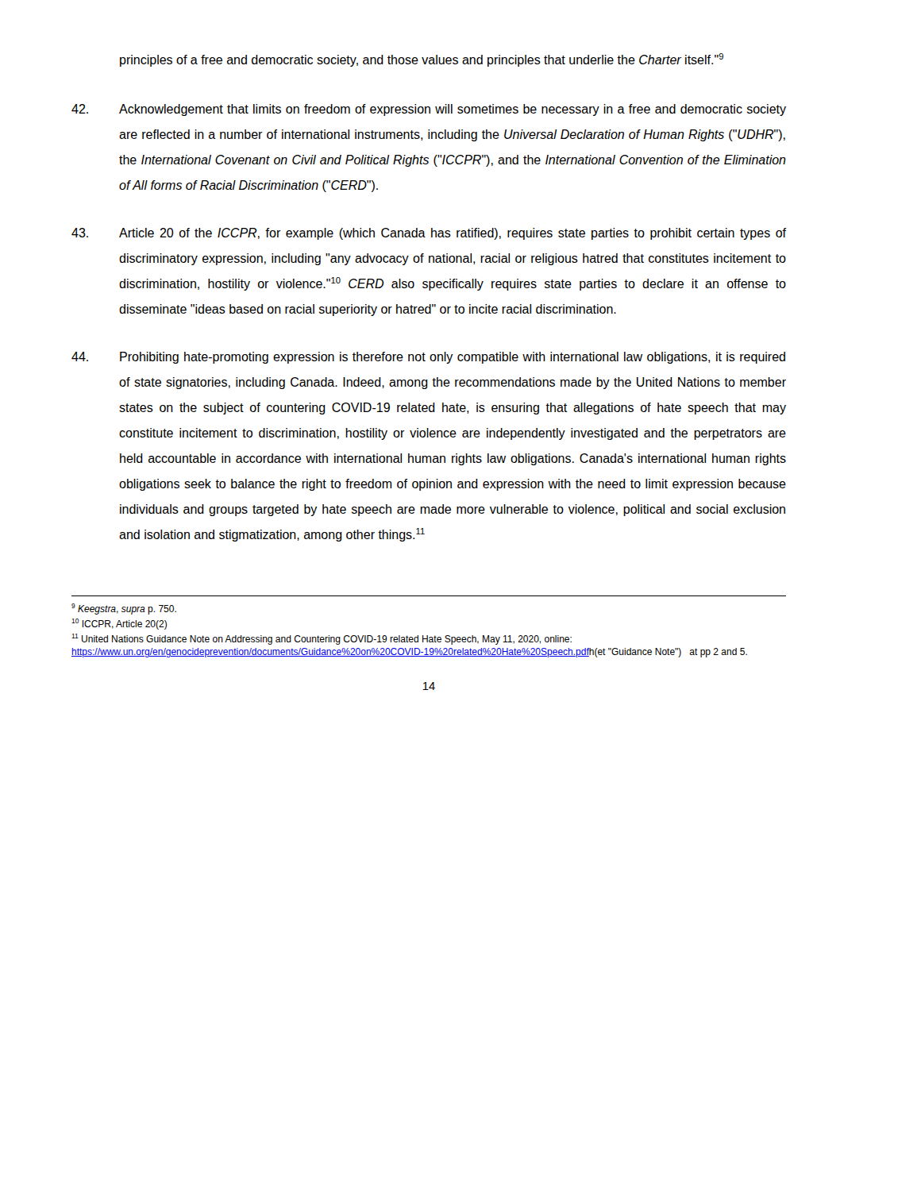principles of a free and democratic society, and those values and principles that underlie the Charter itself."9
42.
Acknowledgement that limits on freedom of expression will sometimes be necessary in a free and democratic society are reflected in a number of international instruments, including the Universal Declaration of Human Rights ("UDHR"), the International Covenant on Civil and Political Rights ("ICCPR"), and the International Convention of the Elimination of All forms of Racial Discrimination ("CERD").
43.
Article 20 of the ICCPR, for example (which Canada has ratified), requires state parties to prohibit certain types of discriminatory expression, including "any advocacy of national, racial or religious hatred that constitutes incitement to discrimination, hostility or violence."10 CERD also specifically requires state parties to declare it an offense to disseminate "ideas based on racial superiority or hatred" or to incite racial discrimination.
44.
Prohibiting hate-promoting expression is therefore not only compatible with international law obligations, it is required of state signatories, including Canada. Indeed, among the recommendations made by the United Nations to member states on the subject of countering COVID-19 related hate, is ensuring that allegations of hate speech that may constitute incitement to discrimination, hostility or violence are independently investigated and the perpetrators are held accountable in accordance with international human rights law obligations. Canada's international human rights obligations seek to balance the right to freedom of opinion and expression with the need to limit expression because individuals and groups targeted by hate speech are made more vulnerable to violence, political and social exclusion and isolation and stigmatization, among other things.11
9 Keegstra, supra p. 750.
10 ICCPR, Article 20(2)
11 United Nations Guidance Note on Addressing and Countering COVID-19 related Hate Speech, May 11, 2020, online: https://www.un.org/en/genocideprevention/documents/Guidance%20on%20COVID-19%20related%20Hate%20Speech.pdfh(et "Guidance Note") at pp 2 and 5.
14